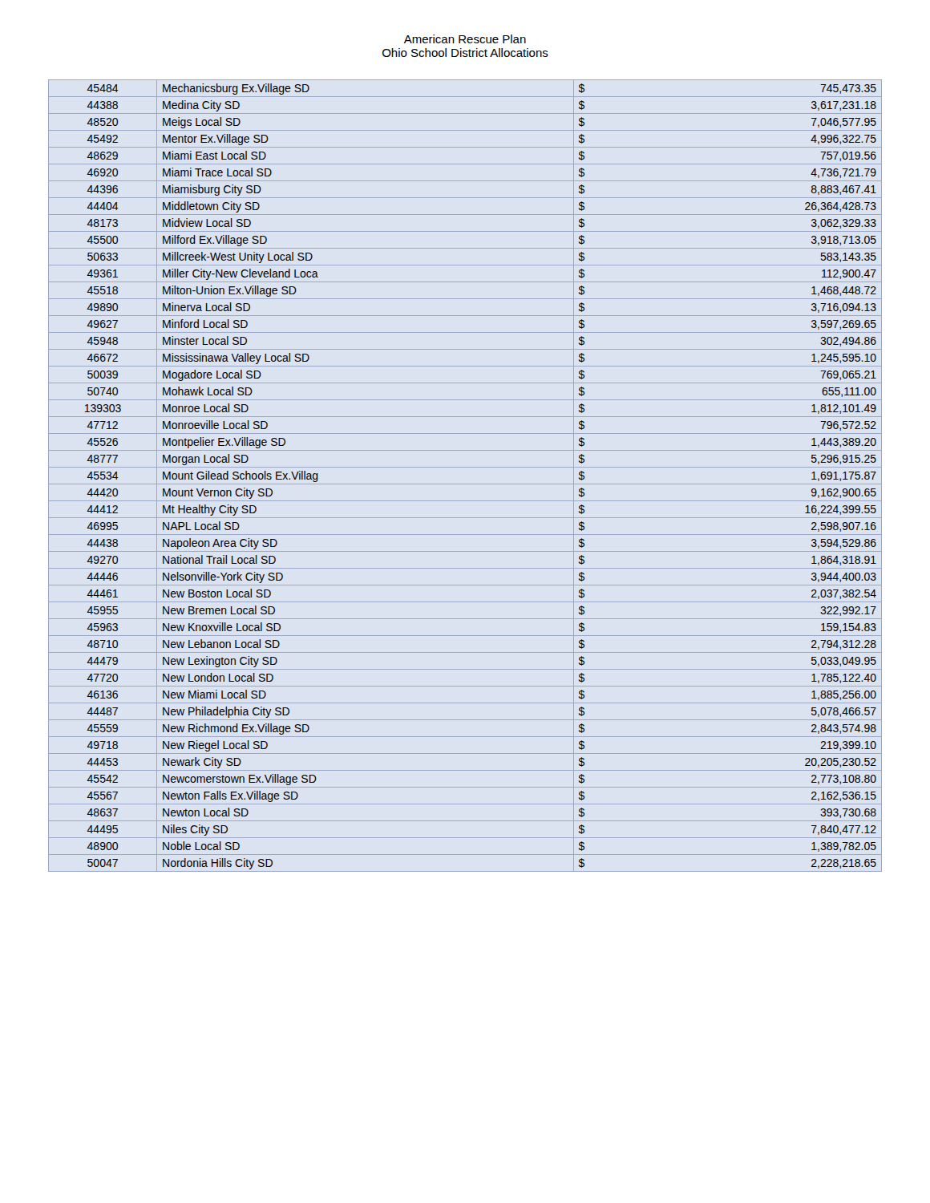American Rescue Plan
Ohio School District Allocations
| 45484 | Mechanicsburg Ex.Village SD | $ | 745,473.35 |
| 44388 | Medina City SD | $ | 3,617,231.18 |
| 48520 | Meigs Local SD | $ | 7,046,577.95 |
| 45492 | Mentor Ex.Village SD | $ | 4,996,322.75 |
| 48629 | Miami East Local SD | $ | 757,019.56 |
| 46920 | Miami Trace Local SD | $ | 4,736,721.79 |
| 44396 | Miamisburg City SD | $ | 8,883,467.41 |
| 44404 | Middletown City SD | $ | 26,364,428.73 |
| 48173 | Midview Local SD | $ | 3,062,329.33 |
| 45500 | Milford Ex.Village SD | $ | 3,918,713.05 |
| 50633 | Millcreek-West Unity Local SD | $ | 583,143.35 |
| 49361 | Miller City-New Cleveland Loca | $ | 112,900.47 |
| 45518 | Milton-Union Ex.Village SD | $ | 1,468,448.72 |
| 49890 | Minerva Local SD | $ | 3,716,094.13 |
| 49627 | Minford Local SD | $ | 3,597,269.65 |
| 45948 | Minster Local SD | $ | 302,494.86 |
| 46672 | Mississinawa Valley Local SD | $ | 1,245,595.10 |
| 50039 | Mogadore Local SD | $ | 769,065.21 |
| 50740 | Mohawk Local SD | $ | 655,111.00 |
| 139303 | Monroe Local SD | $ | 1,812,101.49 |
| 47712 | Monroeville Local SD | $ | 796,572.52 |
| 45526 | Montpelier Ex.Village SD | $ | 1,443,389.20 |
| 48777 | Morgan Local SD | $ | 5,296,915.25 |
| 45534 | Mount Gilead Schools Ex.Villag | $ | 1,691,175.87 |
| 44420 | Mount Vernon City SD | $ | 9,162,900.65 |
| 44412 | Mt Healthy City SD | $ | 16,224,399.55 |
| 46995 | NAPL Local SD | $ | 2,598,907.16 |
| 44438 | Napoleon Area City SD | $ | 3,594,529.86 |
| 49270 | National Trail Local SD | $ | 1,864,318.91 |
| 44446 | Nelsonville-York City SD | $ | 3,944,400.03 |
| 44461 | New Boston Local SD | $ | 2,037,382.54 |
| 45955 | New Bremen Local SD | $ | 322,992.17 |
| 45963 | New Knoxville Local SD | $ | 159,154.83 |
| 48710 | New Lebanon Local SD | $ | 2,794,312.28 |
| 44479 | New Lexington City SD | $ | 5,033,049.95 |
| 47720 | New London Local SD | $ | 1,785,122.40 |
| 46136 | New Miami Local SD | $ | 1,885,256.00 |
| 44487 | New Philadelphia City SD | $ | 5,078,466.57 |
| 45559 | New Richmond Ex.Village SD | $ | 2,843,574.98 |
| 49718 | New Riegel Local SD | $ | 219,399.10 |
| 44453 | Newark City SD | $ | 20,205,230.52 |
| 45542 | Newcomerstown Ex.Village SD | $ | 2,773,108.80 |
| 45567 | Newton Falls Ex.Village SD | $ | 2,162,536.15 |
| 48637 | Newton Local SD | $ | 393,730.68 |
| 44495 | Niles City SD | $ | 7,840,477.12 |
| 48900 | Noble Local SD | $ | 1,389,782.05 |
| 50047 | Nordonia Hills City SD | $ | 2,228,218.65 |